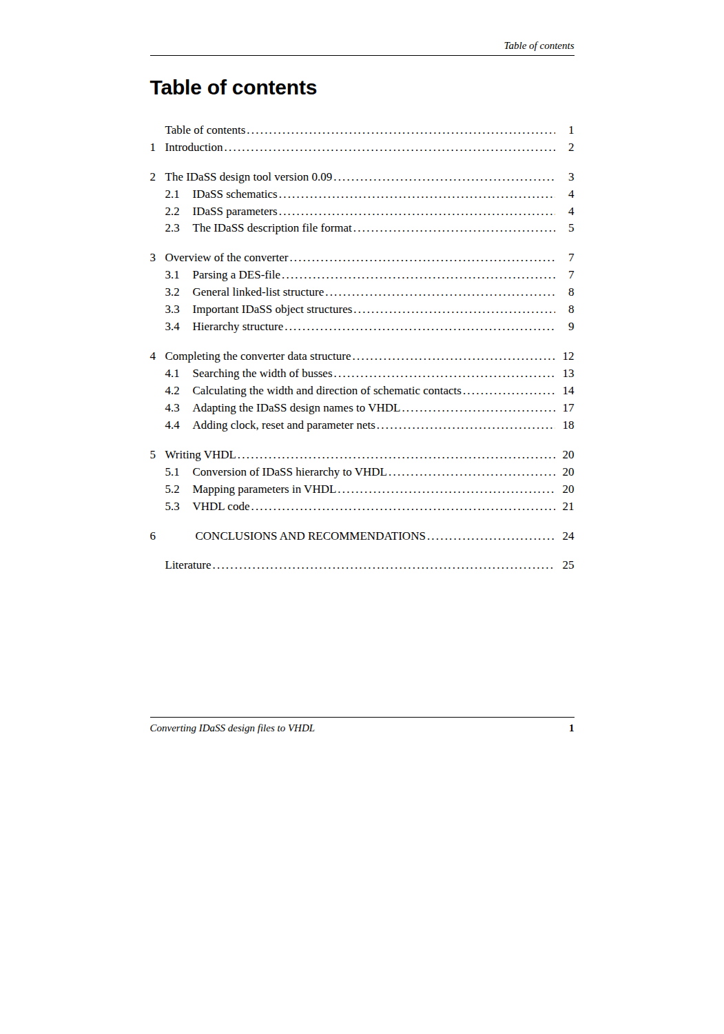Table of contents
Table of contents
Table of contents ........................................................................................................... 1
1 Introduction ........................................................................................................... 2
2 The IDaSS design tool version 0.09 ........................................................................................................... 3
2.1 IDaSS schematics ........................................................................................................... 4
2.2 IDaSS parameters ........................................................................................................... 4
2.3 The IDaSS description file format ........................................................................................................... 5
3 Overview of the converter ........................................................................................................... 7
3.1 Parsing a DES-file ........................................................................................................... 7
3.2 General linked-list structure ........................................................................................................... 8
3.3 Important IDaSS object structures ........................................................................................................... 8
3.4 Hierarchy structure ........................................................................................................... 9
4 Completing the converter data structure ........................................................................................................... 12
4.1 Searching the width of busses ........................................................................................................... 13
4.2 Calculating the width and direction of schematic contacts ........................................................................................................... 14
4.3 Adapting the IDaSS design names to VHDL ........................................................................................................... 17
4.4 Adding clock, reset and parameter nets ........................................................................................................... 18
5 Writing VHDL ........................................................................................................... 20
5.1 Conversion of IDaSS hierarchy to VHDL ........................................................................................................... 20
5.2 Mapping parameters in VHDL ........................................................................................................... 20
5.3 VHDL code ........................................................................................................... 21
6 CONCLUSIONS AND RECOMMENDATIONS ........................................................................................................... 24
Literature ........................................................................................................... 25
Converting IDaSS design files to VHDL 1